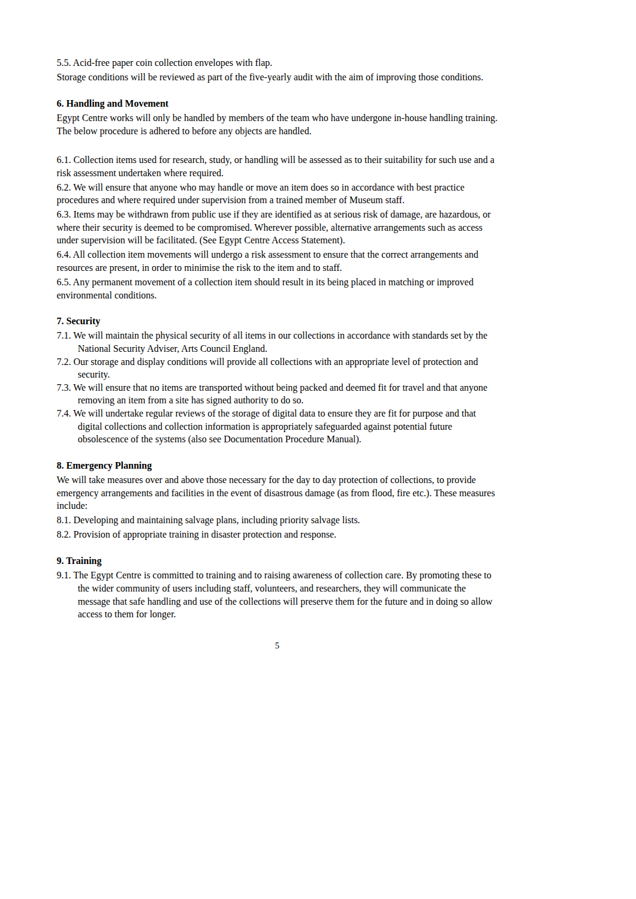5.5. Acid-free paper coin collection envelopes with flap.
Storage conditions will be reviewed as part of the five-yearly audit with the aim of improving those conditions.
6. Handling and Movement
Egypt Centre works will only be handled by members of the team who have undergone in-house handling training. The below procedure is adhered to before any objects are handled.
6.1. Collection items used for research, study, or handling will be assessed as to their suitability for such use and a risk assessment undertaken where required.
6.2. We will ensure that anyone who may handle or move an item does so in accordance with best practice procedures and where required under supervision from a trained member of Museum staff.
6.3. Items may be withdrawn from public use if they are identified as at serious risk of damage, are hazardous, or where their security is deemed to be compromised. Wherever possible, alternative arrangements such as access under supervision will be facilitated. (See Egypt Centre Access Statement).
6.4. All collection item movements will undergo a risk assessment to ensure that the correct arrangements and resources are present, in order to minimise the risk to the item and to staff.
6.5. Any permanent movement of a collection item should result in its being placed in matching or improved environmental conditions.
7. Security
7.1. We will maintain the physical security of all items in our collections in accordance with standards set by the National Security Adviser, Arts Council England.
7.2. Our storage and display conditions will provide all collections with an appropriate level of protection and security.
7.3. We will ensure that no items are transported without being packed and deemed fit for travel and that anyone removing an item from a site has signed authority to do so.
7.4. We will undertake regular reviews of the storage of digital data to ensure they are fit for purpose and that digital collections and collection information is appropriately safeguarded against potential future obsolescence of the systems (also see Documentation Procedure Manual).
8. Emergency Planning
We will take measures over and above those necessary for the day to day protection of collections, to provide emergency arrangements and facilities in the event of disastrous damage (as from flood, fire etc.). These measures include:
8.1. Developing and maintaining salvage plans, including priority salvage lists.
8.2. Provision of appropriate training in disaster protection and response.
9. Training
9.1. The Egypt Centre is committed to training and to raising awareness of collection care. By promoting these to the wider community of users including staff, volunteers, and researchers, they will communicate the message that safe handling and use of the collections will preserve them for the future and in doing so allow access to them for longer.
5